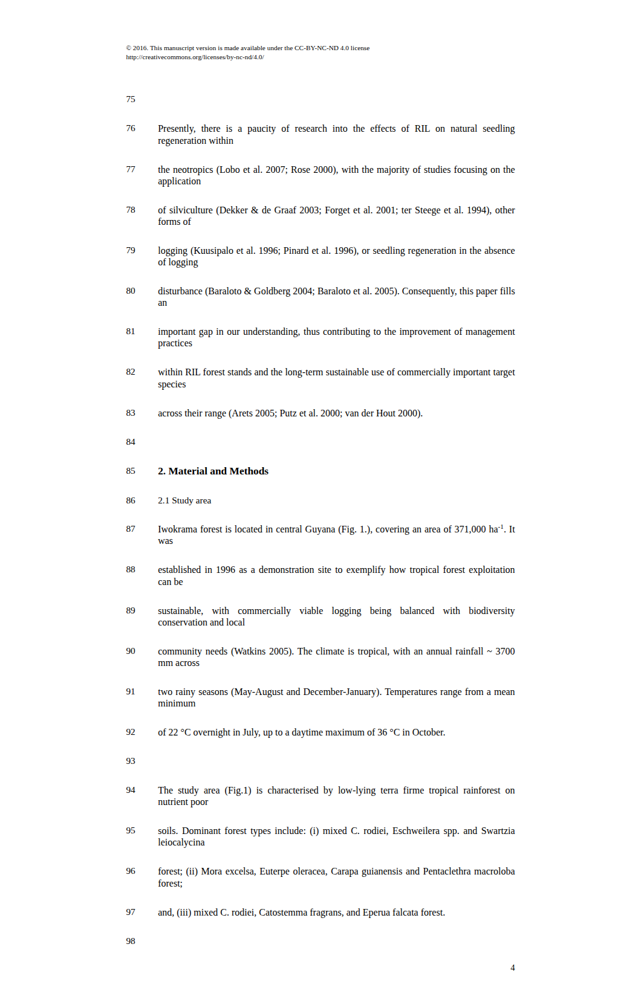© 2016. This manuscript version is made available under the CC-BY-NC-ND 4.0 license
http://creativecommons.org/licenses/by-nc-nd/4.0/
75
76 Presently, there is a paucity of research into the effects of RIL on natural seedling regeneration within
77 the neotropics (Lobo et al. 2007; Rose 2000), with the majority of studies focusing on the application
78 of silviculture (Dekker & de Graaf 2003; Forget et al. 2001; ter Steege et al. 1994), other forms of
79 logging (Kuusipalo et al. 1996; Pinard et al. 1996), or seedling regeneration in the absence of logging
80 disturbance (Baraloto & Goldberg 2004; Baraloto et al. 2005). Consequently, this paper fills an
81 important gap in our understanding, thus contributing to the improvement of management practices
82 within RIL forest stands and the long-term sustainable use of commercially important target species
83 across their range (Arets 2005; Putz et al. 2000; van der Hout 2000).
84
85 2. Material and Methods
86 2.1 Study area
87 Iwokrama forest is located in central Guyana (Fig. 1.), covering an area of 371,000 ha-1. It was
88 established in 1996 as a demonstration site to exemplify how tropical forest exploitation can be
89 sustainable, with commercially viable logging being balanced with biodiversity conservation and local
90 community needs (Watkins 2005). The climate is tropical, with an annual rainfall ~ 3700 mm across
91 two rainy seasons (May-August and December-January). Temperatures range from a mean minimum
92 of 22 °C overnight in July, up to a daytime maximum of 36 °C in October.
93
94 The study area (Fig.1) is characterised by low-lying terra firme tropical rainforest on nutrient poor
95 soils. Dominant forest types include: (i) mixed C. rodiei, Eschweilera spp. and Swartzia leiocalycina
96 forest; (ii) Mora excelsa, Euterpe oleracea, Carapa guianensis and Pentaclethra macroloba forest;
97 and, (iii) mixed C. rodiei, Catostemma fragrans, and Eperua falcata forest.
98
4